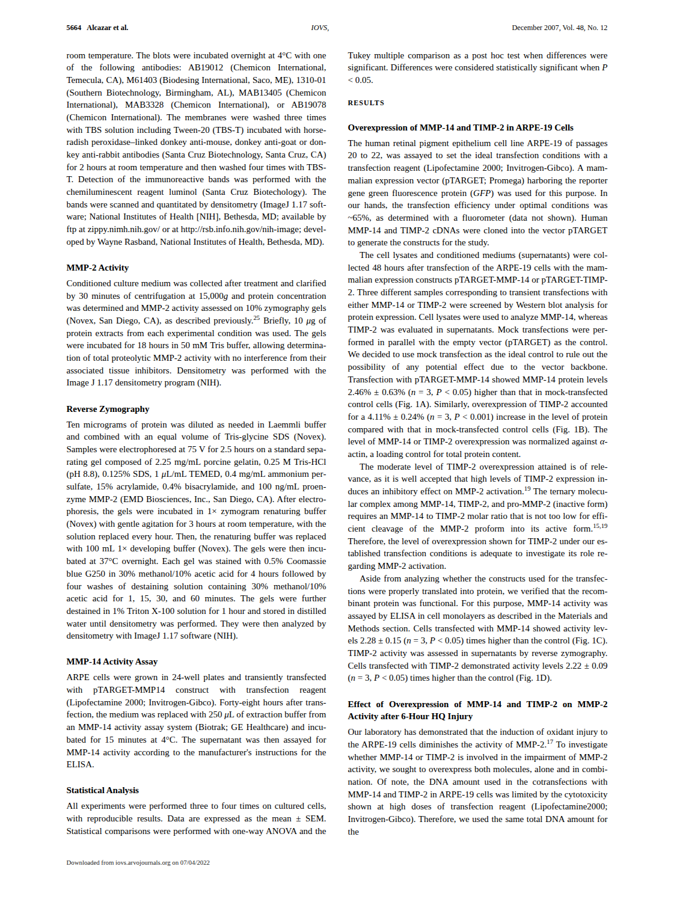5664 Alcazar et al. IOVS, December 2007, Vol. 48, No. 12
room temperature. The blots were incubated overnight at 4°C with one of the following antibodies: AB19012 (Chemicon International, Temecula, CA), M61403 (Biodesing International, Saco, ME), 1310-01 (Southern Biotechnology, Birmingham, AL), MAB13405 (Chemicon International), MAB3328 (Chemicon International), or AB19078 (Chemicon International). The membranes were washed three times with TBS solution including Tween-20 (TBS-T) incubated with horseradish peroxidase–linked donkey anti-mouse, donkey anti-goat or donkey anti-rabbit antibodies (Santa Cruz Biotechnology, Santa Cruz, CA) for 2 hours at room temperature and then washed four times with TBS-T. Detection of the immunoreactive bands was performed with the chemiluminescent reagent luminol (Santa Cruz Biotechology). The bands were scanned and quantitated by densitometry (ImageJ 1.17 software; National Institutes of Health [NIH], Bethesda, MD; available by ftp at zippy.nimh.nih.gov/ or at http://rsb.info.nih.gov/nih-image; developed by Wayne Rasband, National Institutes of Health, Bethesda, MD).
MMP-2 Activity
Conditioned culture medium was collected after treatment and clarified by 30 minutes of centrifugation at 15,000g and protein concentration was determined and MMP-2 activity assessed on 10% zymography gels (Novex, San Diego, CA), as described previously.25 Briefly, 10 μg of protein extracts from each experimental condition was used. The gels were incubated for 18 hours in 50 mM Tris buffer, allowing determination of total proteolytic MMP-2 activity with no interference from their associated tissue inhibitors. Densitometry was performed with the Image J 1.17 densitometry program (NIH).
Reverse Zymography
Ten micrograms of protein was diluted as needed in Laemmli buffer and combined with an equal volume of Tris-glycine SDS (Novex). Samples were electrophoresed at 75 V for 2.5 hours on a standard separating gel composed of 2.25 mg/mL porcine gelatin, 0.25 M Tris-HCl (pH 8.8), 0.125% SDS, 1 μ L/mL TEMED, 0.4 mg/mL ammonium persulfate, 15% acrylamide, 0.4% bisacrylamide, and 100 ng/mL proenzyme MMP-2 (EMD Biosciences, Inc., San Diego, CA). After electrophoresis, the gels were incubated in 1× zymogram renaturing buffer (Novex) with gentle agitation for 3 hours at room temperature, with the solution replaced every hour. Then, the renaturing buffer was replaced with 100 mL 1× developing buffer (Novex). The gels were then incubated at 37°C overnight. Each gel was stained with 0.5% Coomassie blue G250 in 30% methanol/10% acetic acid for 4 hours followed by four washes of destaining solution containing 30% methanol/10% acetic acid for 1, 15, 30, and 60 minutes. The gels were further destained in 1% Triton X-100 solution for 1 hour and stored in distilled water until densitometry was performed. They were then analyzed by densitometry with ImageJ 1.17 software (NIH).
MMP-14 Activity Assay
ARPE cells were grown in 24-well plates and transiently transfected with pTARGET-MMP14 construct with transfection reagent (Lipofectamine 2000; Invitrogen-Gibco). Forty-eight hours after transfection, the medium was replaced with 250 μ L of extraction buffer from an MMP-14 activity assay system (Biotrak; GE Healthcare) and incubated for 15 minutes at 4°C. The supernatant was then assayed for MMP-14 activity according to the manufacturer's instructions for the ELISA.
Statistical Analysis
All experiments were performed three to four times on cultured cells, with reproducible results. Data are expressed as the mean ± SEM. Statistical comparisons were performed with one-way ANOVA and the Tukey multiple comparison as a post hoc test when differences were significant. Differences were considered statistically significant when P < 0.05.
Results
Overexpression of MMP-14 and TIMP-2 in ARPE-19 Cells
The human retinal pigment epithelium cell line ARPE-19 of passages 20 to 22, was assayed to set the ideal transfection conditions with a transfection reagent (Lipofectamine 2000; Invitrogen-Gibco). A mammalian expression vector (pTARGET; Promega) harboring the reporter gene green fluorescence protein (GFP) was used for this purpose. In our hands, the transfection efficiency under optimal conditions was ~65%, as determined with a fluorometer (data not shown). Human MMP-14 and TIMP-2 cDNAs were cloned into the vector pTARGET to generate the constructs for the study.
The cell lysates and conditioned mediums (supernatants) were collected 48 hours after transfection of the ARPE-19 cells with the mammalian expression constructs pTARGET-MMP-14 or pTARGET-TIMP-2. Three different samples corresponding to transient transfections with either MMP-14 or TIMP-2 were screened by Western blot analysis for protein expression. Cell lysates were used to analyze MMP-14, whereas TIMP-2 was evaluated in supernatants. Mock transfections were performed in parallel with the empty vector (pTARGET) as the control. We decided to use mock transfection as the ideal control to rule out the possibility of any potential effect due to the vector backbone. Transfection with pTARGET-MMP-14 showed MMP-14 protein levels 2.46% ± 0.63% (n = 3, P < 0.05) higher than that in mock-transfected control cells (Fig. 1A). Similarly, overexpression of TIMP-2 accounted for a 4.11% ± 0.24% (n = 3, P < 0.001) increase in the level of protein compared with that in mock-transfected control cells (Fig. 1B). The level of MMP-14 or TIMP-2 overexpression was normalized against α-actin, a loading control for total protein content.
The moderate level of TIMP-2 overexpression attained is of relevance, as it is well accepted that high levels of TIMP-2 expression induces an inhibitory effect on MMP-2 activation.19 The ternary molecular complex among MMP-14, TIMP-2, and pro-MMP-2 (inactive form) requires an MMP-14 to TIMP-2 molar ratio that is not too low for efficient cleavage of the MMP-2 proform into its active form.15,19 Therefore, the level of overexpression shown for TIMP-2 under our established transfection conditions is adequate to investigate its role regarding MMP-2 activation.
Aside from analyzing whether the constructs used for the transfections were properly translated into protein, we verified that the recombinant protein was functional. For this purpose, MMP-14 activity was assayed by ELISA in cell monolayers as described in the Materials and Methods section. Cells transfected with MMP-14 showed activity levels 2.28 ± 0.15 (n = 3, P < 0.05) times higher than the control (Fig. 1C). TIMP-2 activity was assessed in supernatants by reverse zymography. Cells transfected with TIMP-2 demonstrated activity levels 2.22 ± 0.09 (n = 3, P < 0.05) times higher than the control (Fig. 1D).
Effect of Overexpression of MMP-14 and TIMP-2 on MMP-2 Activity after 6-Hour HQ Injury
Our laboratory has demonstrated that the induction of oxidant injury to the ARPE-19 cells diminishes the activity of MMP-2.17 To investigate whether MMP-14 or TIMP-2 is involved in the impairment of MMP-2 activity, we sought to overexpress both molecules, alone and in combination. Of note, the DNA amount used in the cotransfections with MMP-14 and TIMP-2 in ARPE-19 cells was limited by the cytotoxicity shown at high doses of transfection reagent (Lipofectamine2000; Invitrogen-Gibco). Therefore, we used the same total DNA amount for the
Downloaded from iovs.arvojournals.org on 07/04/2022